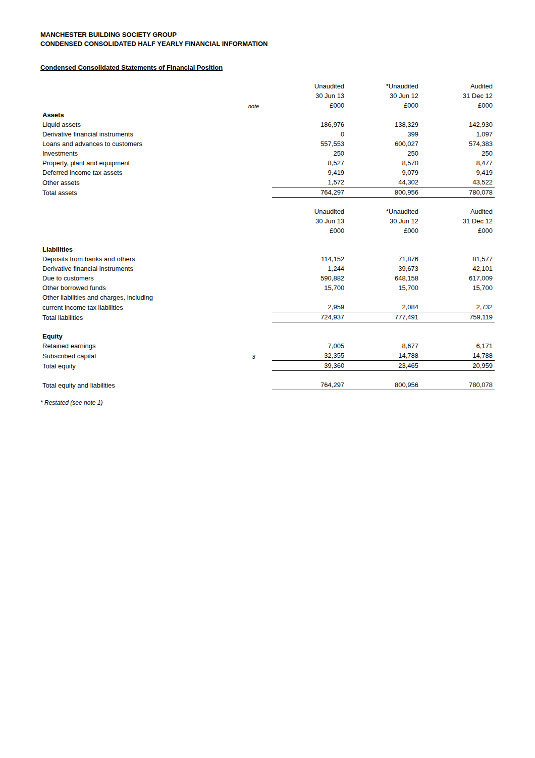MANCHESTER BUILDING SOCIETY GROUP
CONDENSED CONSOLIDATED HALF YEARLY FINANCIAL INFORMATION
Condensed Consolidated Statements of Financial Position
| | | Unaudited | *Unaudited | Audited |
| | | 30 Jun 13 | 30 Jun 12 | 31 Dec 12 |
| | note | £000 | £000 | £000 |
| Assets | | | | |
| Liquid assets | | 186,976 | 138,329 | 142,930 |
| Derivative financial instruments | | 0 | 399 | 1,097 |
| Loans and advances to customers | | 557,553 | 600,027 | 574,383 |
| Investments | | 250 | 250 | 250 |
| Property, plant and equipment | | 8,527 | 8,570 | 8,477 |
| Deferred income tax assets | | 9,419 | 9,079 | 9,419 |
| Other assets | | 1,572 | 44,302 | 43,522 |
| Total assets | | 764,297 | 800,956 | 780,078 |
| | | Unaudited | *Unaudited | Audited |
| | | 30 Jun 13 | 30 Jun 12 | 31 Dec 12 |
| | | £000 | £000 | £000 |
| Liabilities | | | | |
| Deposits from banks and others | | 114,152 | 71,876 | 81,577 |
| Derivative financial instruments | | 1,244 | 39,673 | 42,101 |
| Due to customers | | 590,882 | 648,158 | 617,009 |
| Other borrowed funds | | 15,700 | 15,700 | 15,700 |
| Other liabilities and charges, including | | | | |
| current income tax liabilities | | 2,959 | 2,084 | 2,732 |
| Total liabilities | | 724,937 | 777,491 | 759,119 |
| Equity | | | | |
| Retained earnings | | 7,005 | 8,677 | 6,171 |
| Subscribed capital | 3 | 32,355 | 14,788 | 14,788 |
| Total equity | | 39,360 | 23,465 | 20,959 |
| Total equity and liabilities | | 764,297 | 800,956 | 780,078 |
* Restated (see note 1)